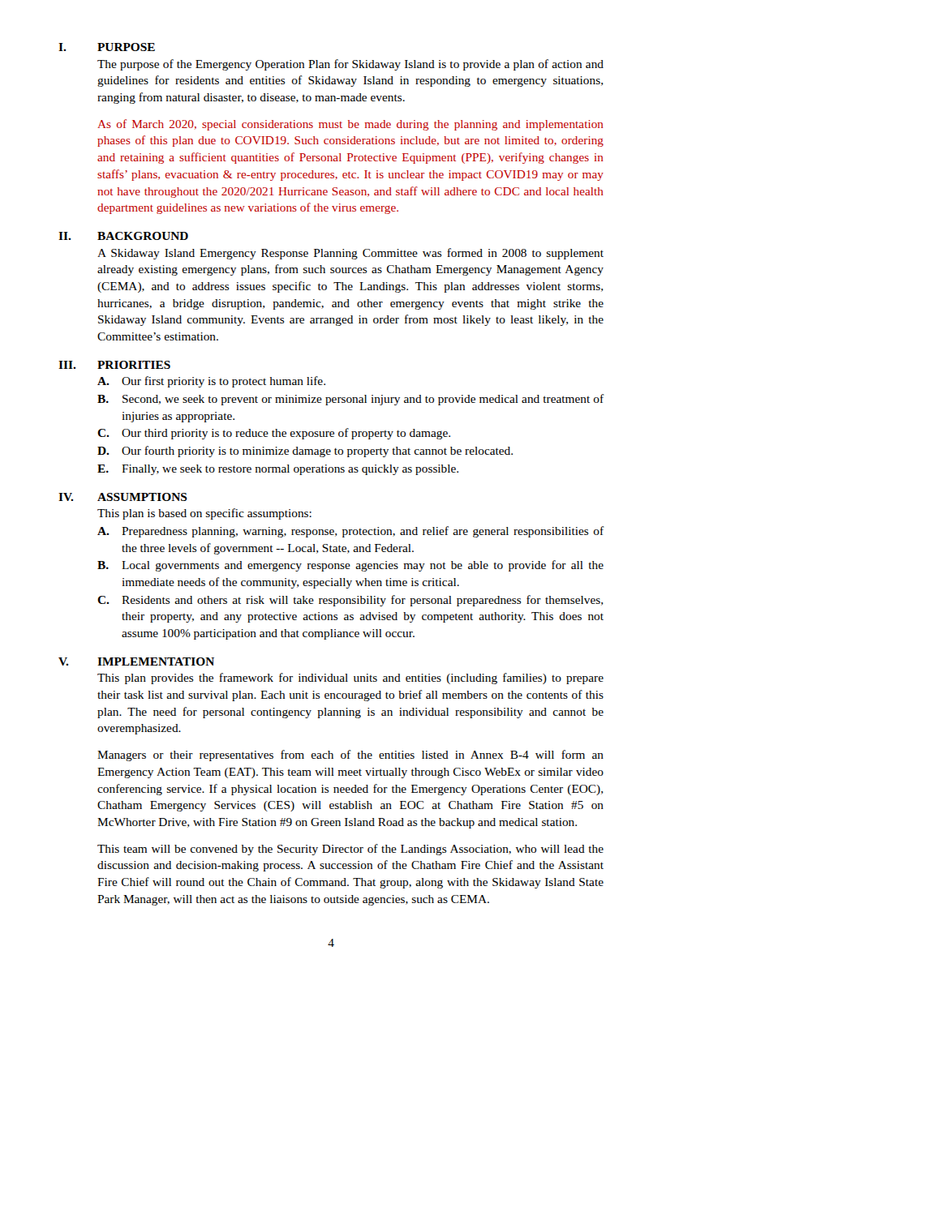I. Purpose
The purpose of the Emergency Operation Plan for Skidaway Island is to provide a plan of action and guidelines for residents and entities of Skidaway Island in responding to emergency situations, ranging from natural disaster, to disease, to man-made events.
As of March 2020, special considerations must be made during the planning and implementation phases of this plan due to COVID19. Such considerations include, but are not limited to, ordering and retaining a sufficient quantities of Personal Protective Equipment (PPE), verifying changes in staffs’ plans, evacuation & re-entry procedures, etc. It is unclear the impact COVID19 may or may not have throughout the 2020/2021 Hurricane Season, and staff will adhere to CDC and local health department guidelines as new variations of the virus emerge.
II. Background
A Skidaway Island Emergency Response Planning Committee was formed in 2008 to supplement already existing emergency plans, from such sources as Chatham Emergency Management Agency (CEMA), and to address issues specific to The Landings. This plan addresses violent storms, hurricanes, a bridge disruption, pandemic, and other emergency events that might strike the Skidaway Island community. Events are arranged in order from most likely to least likely, in the Committee’s estimation.
III. Priorities
A. Our first priority is to protect human life.
B. Second, we seek to prevent or minimize personal injury and to provide medical and treatment of injuries as appropriate.
C. Our third priority is to reduce the exposure of property to damage.
D. Our fourth priority is to minimize damage to property that cannot be relocated.
E. Finally, we seek to restore normal operations as quickly as possible.
IV. Assumptions
This plan is based on specific assumptions:
A. Preparedness planning, warning, response, protection, and relief are general responsibilities of the three levels of government -- Local, State, and Federal.
B. Local governments and emergency response agencies may not be able to provide for all the immediate needs of the community, especially when time is critical.
C. Residents and others at risk will take responsibility for personal preparedness for themselves, their property, and any protective actions as advised by competent authority. This does not assume 100% participation and that compliance will occur.
V. Implementation
This plan provides the framework for individual units and entities (including families) to prepare their task list and survival plan. Each unit is encouraged to brief all members on the contents of this plan. The need for personal contingency planning is an individual responsibility and cannot be overemphasized.
Managers or their representatives from each of the entities listed in Annex B-4 will form an Emergency Action Team (EAT). This team will meet virtually through Cisco WebEx or similar video conferencing service. If a physical location is needed for the Emergency Operations Center (EOC), Chatham Emergency Services (CES) will establish an EOC at Chatham Fire Station #5 on McWhorter Drive, with Fire Station #9 on Green Island Road as the backup and medical station.
This team will be convened by the Security Director of the Landings Association, who will lead the discussion and decision-making process. A succession of the Chatham Fire Chief and the Assistant Fire Chief will round out the Chain of Command. That group, along with the Skidaway Island State Park Manager, will then act as the liaisons to outside agencies, such as CEMA.
4